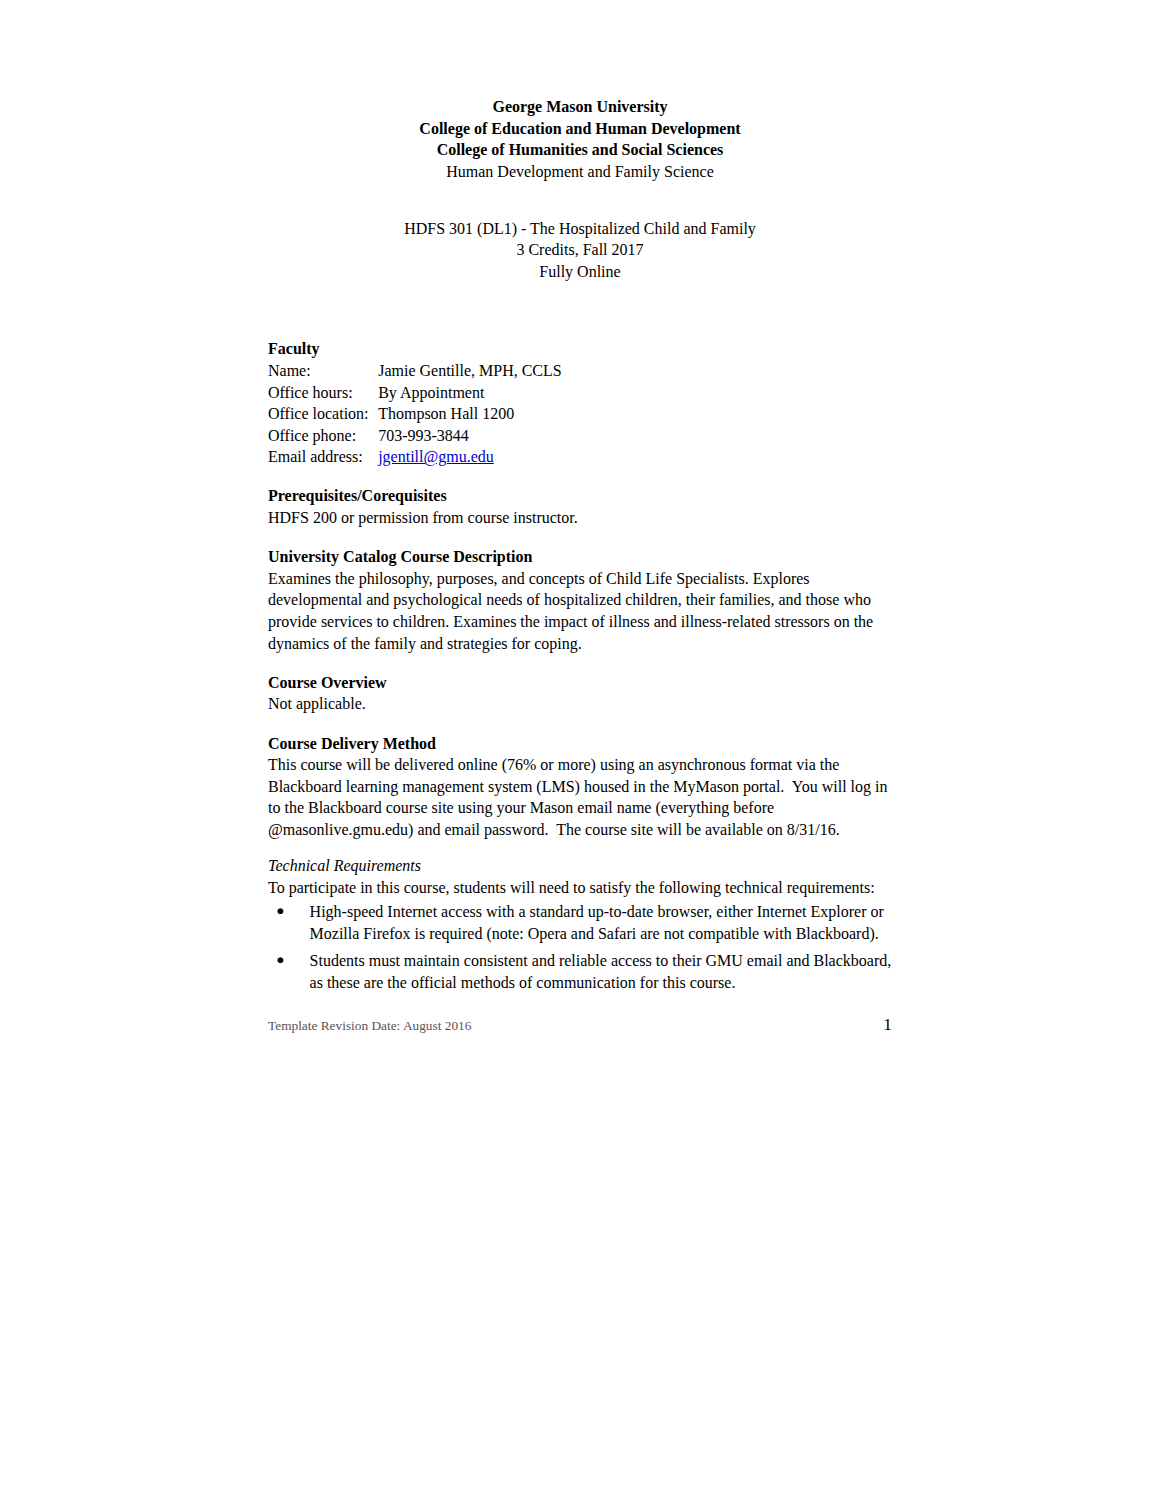George Mason University
College of Education and Human Development
College of Humanities and Social Sciences
Human Development and Family Science
HDFS 301 (DL1) - The Hospitalized Child and Family
3 Credits, Fall 2017
Fully Online
Faculty
| Name: | Jamie Gentille, MPH, CCLS |
| Office hours: | By Appointment |
| Office location: | Thompson Hall 1200 |
| Office phone: | 703-993-3844 |
| Email address: | jgentill@gmu.edu |
Prerequisites/Corequisites
HDFS 200 or permission from course instructor.
University Catalog Course Description
Examines the philosophy, purposes, and concepts of Child Life Specialists. Explores developmental and psychological needs of hospitalized children, their families, and those who provide services to children. Examines the impact of illness and illness-related stressors on the dynamics of the family and strategies for coping.
Course Overview
Not applicable.
Course Delivery Method
This course will be delivered online (76% or more) using an asynchronous format via the Blackboard learning management system (LMS) housed in the MyMason portal. You will log in to the Blackboard course site using your Mason email name (everything before @masonlive.gmu.edu) and email password. The course site will be available on 8/31/16.
Technical Requirements
To participate in this course, students will need to satisfy the following technical requirements:
High-speed Internet access with a standard up-to-date browser, either Internet Explorer or Mozilla Firefox is required (note: Opera and Safari are not compatible with Blackboard).
Students must maintain consistent and reliable access to their GMU email and Blackboard, as these are the official methods of communication for this course.
Template Revision Date: August 2016 1